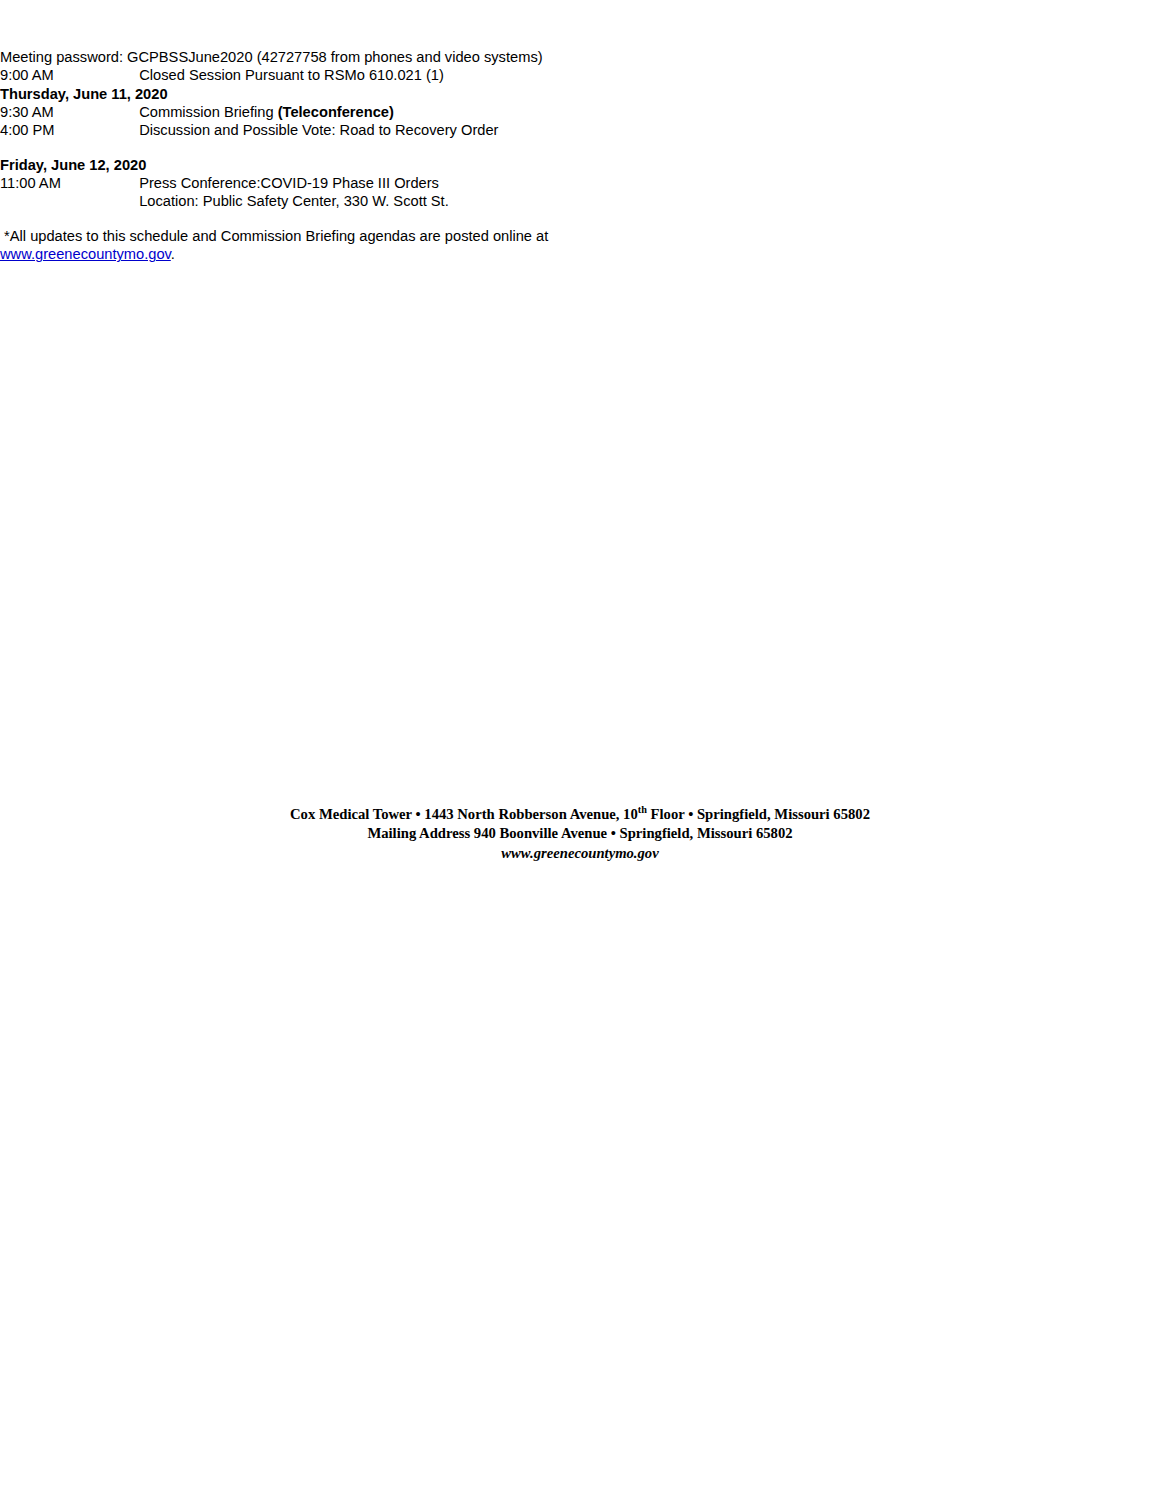Meeting password: GCPBSSJune2020 (42727758 from phones and video systems)
9:00 AM Closed Session Pursuant to RSMo 610.021 (1)
Thursday, June 11, 2020
9:30 AM Commission Briefing (Teleconference)
4:00 PM Discussion and Possible Vote: Road to Recovery Order
Friday, June 12, 2020
11:00 AM Press Conference:COVID-19 Phase III Orders
Location: Public Safety Center, 330 W. Scott St.
*All updates to this schedule and Commission Briefing agendas are posted online at
www.greenecountymo.gov.
Cox Medical Tower • 1443 North Robberson Avenue, 10th Floor • Springfield, Missouri 65802
Mailing Address 940 Boonville Avenue • Springfield, Missouri 65802
www.greenecountymo.gov